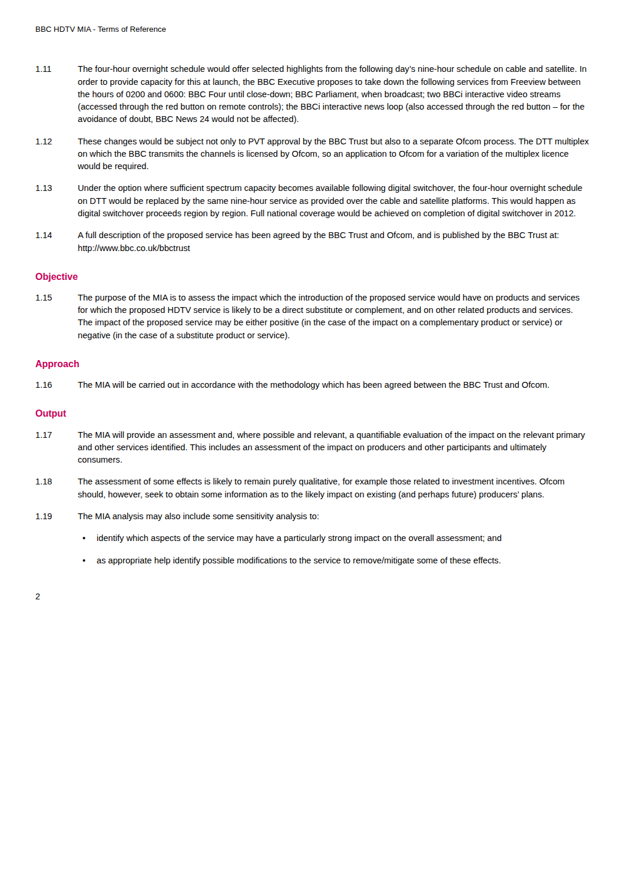BBC HDTV MIA - Terms of Reference
1.11
The four-hour overnight schedule would offer selected highlights from the following day’s nine-hour schedule on cable and satellite. In order to provide capacity for this at launch, the BBC Executive proposes to take down the following services from Freeview between the hours of 0200 and 0600: BBC Four until close-down; BBC Parliament, when broadcast; two BBCi interactive video streams (accessed through the red button on remote controls); the BBCi interactive news loop (also accessed through the red button – for the avoidance of doubt, BBC News 24 would not be affected).
1.12
These changes would be subject not only to PVT approval by the BBC Trust but also to a separate Ofcom process. The DTT multiplex on which the BBC transmits the channels is licensed by Ofcom, so an application to Ofcom for a variation of the multiplex licence would be required.
1.13
Under the option where sufficient spectrum capacity becomes available following digital switchover, the four-hour overnight schedule on DTT would be replaced by the same nine-hour service as provided over the cable and satellite platforms. This would happen as digital switchover proceeds region by region. Full national coverage would be achieved on completion of digital switchover in 2012.
1.14
A full description of the proposed service has been agreed by the BBC Trust and Ofcom, and is published by the BBC Trust at: http://www.bbc.co.uk/bbctrust
Objective
1.15
The purpose of the MIA is to assess the impact which the introduction of the proposed service would have on products and services for which the proposed HDTV service is likely to be a direct substitute or complement, and on other related products and services. The impact of the proposed service may be either positive (in the case of the impact on a complementary product or service) or negative (in the case of a substitute product or service).
Approach
1.16
The MIA will be carried out in accordance with the methodology which has been agreed between the BBC Trust and Ofcom.
Output
1.17
The MIA will provide an assessment and, where possible and relevant, a quantifiable evaluation of the impact on the relevant primary and other services identified. This includes an assessment of the impact on producers and other participants and ultimately consumers.
1.18
The assessment of some effects is likely to remain purely qualitative, for example those related to investment incentives. Ofcom should, however, seek to obtain some information as to the likely impact on existing (and perhaps future) producers’ plans.
1.19
The MIA analysis may also include some sensitivity analysis to:
identify which aspects of the service may have a particularly strong impact on the overall assessment; and
as appropriate help identify possible modifications to the service to remove/mitigate some of these effects.
2